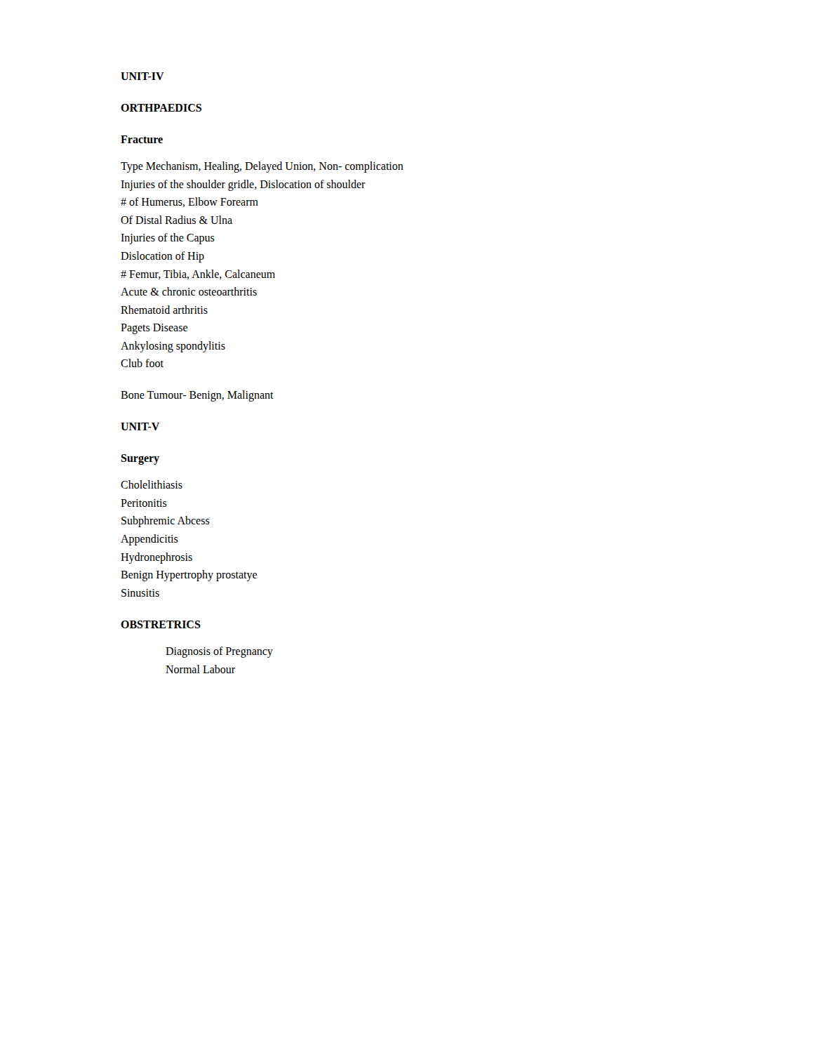UNIT-IV
ORTHPAEDICS
Fracture
Type Mechanism, Healing, Delayed Union, Non- complication
Injuries of the shoulder gridle, Dislocation of shoulder
# of Humerus, Elbow Forearm
Of Distal Radius & Ulna
Injuries of the Capus
Dislocation of Hip
# Femur, Tibia, Ankle, Calcaneum
Acute & chronic osteoarthritis
Rhematoid arthritis
Pagets Disease
Ankylosing spondylitis
Club foot
Bone Tumour- Benign, Malignant
UNIT-V
Surgery
Cholelithiasis
Peritonitis
Subphremic Abcess
Appendicitis
Hydronephrosis
Benign Hypertrophy prostatye
Sinusitis
OBSTRETRICS
Diagnosis of Pregnancy
Normal Labour